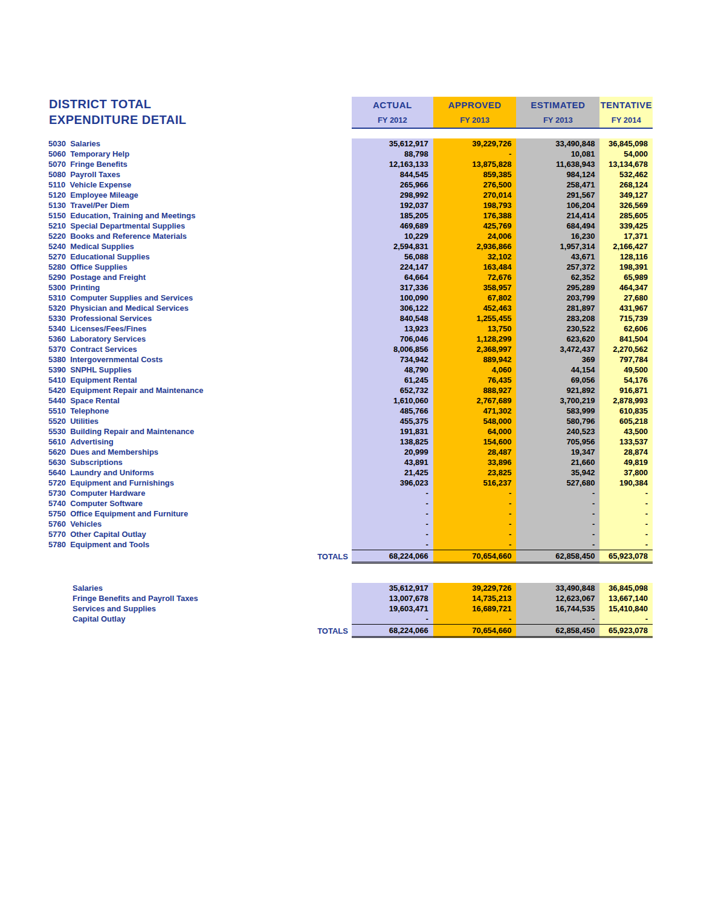| DISTRICT TOTAL | | ACTUAL | APPROVED | ESTIMATED | TENTATIVE |
| EXPENDITURE DETAIL | | FY 2012 | FY 2013 | FY 2013 | FY 2014 |
| 5030 Salaries | | 35,612,917 | 39,229,726 | 33,490,848 | 36,845,098 |
| 5060 Temporary Help | | 88,798 | - | 10,081 | 54,000 |
| 5070 Fringe Benefits | | 12,163,133 | 13,875,828 | 11,638,943 | 13,134,678 |
| 5080 Payroll Taxes | | 844,545 | 859,385 | 984,124 | 532,462 |
| 5110 Vehicle Expense | | 265,966 | 276,500 | 258,471 | 268,124 |
| 5120 Employee Mileage | | 298,992 | 270,014 | 291,567 | 349,127 |
| 5130 Travel/Per Diem | | 192,037 | 198,793 | 106,204 | 326,569 |
| 5150 Education, Training and Meetings | | 185,205 | 176,388 | 214,414 | 285,605 |
| 5210 Special Departmental Supplies | | 469,689 | 425,769 | 684,494 | 339,425 |
| 5220 Books and Reference Materials | | 10,229 | 24,006 | 16,230 | 17,371 |
| 5240 Medical Supplies | | 2,594,831 | 2,936,866 | 1,957,314 | 2,166,427 |
| 5270 Educational Supplies | | 56,088 | 32,102 | 43,671 | 128,116 |
| 5280 Office Supplies | | 224,147 | 163,484 | 257,372 | 198,391 |
| 5290 Postage and Freight | | 64,664 | 72,676 | 62,352 | 65,989 |
| 5300 Printing | | 317,336 | 358,957 | 295,289 | 464,347 |
| 5310 Computer Supplies and Services | | 100,090 | 67,802 | 203,799 | 27,680 |
| 5320 Physician and Medical Services | | 306,122 | 452,463 | 281,897 | 431,967 |
| 5330 Professional Services | | 840,548 | 1,255,455 | 283,208 | 715,739 |
| 5340 Licenses/Fees/Fines | | 13,923 | 13,750 | 230,522 | 62,606 |
| 5360 Laboratory Services | | 706,046 | 1,128,299 | 623,620 | 841,504 |
| 5370 Contract Services | | 8,006,856 | 2,368,997 | 3,472,437 | 2,270,562 |
| 5380 Intergovernmental Costs | | 734,942 | 889,942 | 369 | 797,784 |
| 5390 SNPHL Supplies | | 48,790 | 4,060 | 44,154 | 49,500 |
| 5410 Equipment Rental | | 61,245 | 76,435 | 69,056 | 54,176 |
| 5420 Equipment Repair and Maintenance | | 652,732 | 888,927 | 921,892 | 916,871 |
| 5440 Space Rental | | 1,610,060 | 2,767,689 | 3,700,219 | 2,878,993 |
| 5510 Telephone | | 485,766 | 471,302 | 583,999 | 610,835 |
| 5520 Utilities | | 455,375 | 548,000 | 580,796 | 605,218 |
| 5530 Building Repair and Maintenance | | 191,831 | 64,000 | 240,523 | 43,500 |
| 5610 Advertising | | 138,825 | 154,600 | 705,956 | 133,537 |
| 5620 Dues and Memberships | | 20,999 | 28,487 | 19,347 | 28,874 |
| 5630 Subscriptions | | 43,891 | 33,896 | 21,660 | 49,819 |
| 5640 Laundry and Uniforms | | 21,425 | 23,825 | 35,942 | 37,800 |
| 5720 Equipment and Furnishings | | 396,023 | 516,237 | 527,680 | 190,384 |
| 5730 Computer Hardware | | - | - | - | - |
| 5740 Computer Software | | - | - | - | - |
| 5750 Office Equipment and Furniture | | - | - | - | - |
| 5760 Vehicles | | - | - | - | - |
| 5770 Other Capital Outlay | | - | - | - | - |
| 5780 Equipment and Tools | | - | - | - | - |
| | TOTALS | 68,224,066 | 70,654,660 | 62,858,450 | 65,923,078 |
| Salaries | | 35,612,917 | 39,229,726 | 33,490,848 | 36,845,098 |
| Fringe Benefits and Payroll Taxes | | 13,007,678 | 14,735,213 | 12,623,067 | 13,667,140 |
| Services and Supplies | | 19,603,471 | 16,689,721 | 16,744,535 | 15,410,840 |
| Capital Outlay | | - | - | - | - |
| | TOTALS | 68,224,066 | 70,654,660 | 62,858,450 | 65,923,078 |